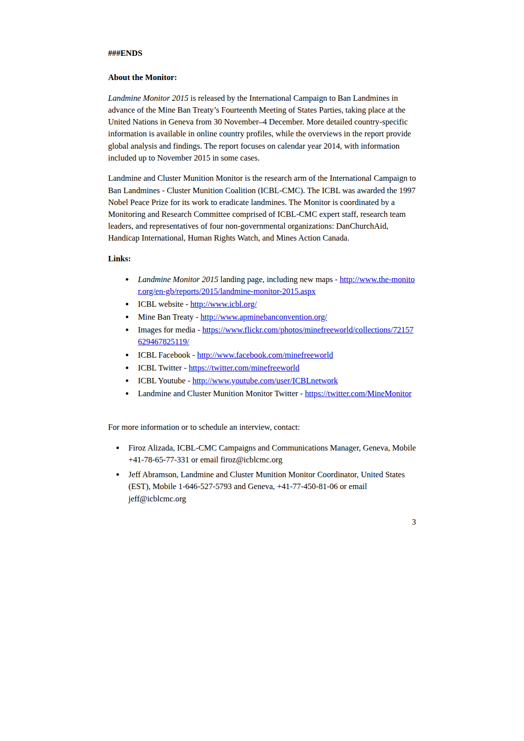###ENDS
About the Monitor:
Landmine Monitor 2015 is released by the International Campaign to Ban Landmines in advance of the Mine Ban Treaty’s Fourteenth Meeting of States Parties, taking place at the United Nations in Geneva from 30 November–4 December. More detailed country-specific information is available in online country profiles, while the overviews in the report provide global analysis and findings. The report focuses on calendar year 2014, with information included up to November 2015 in some cases.
Landmine and Cluster Munition Monitor is the research arm of the International Campaign to Ban Landmines - Cluster Munition Coalition (ICBL-CMC). The ICBL was awarded the 1997 Nobel Peace Prize for its work to eradicate landmines. The Monitor is coordinated by a Monitoring and Research Committee comprised of ICBL-CMC expert staff, research team leaders, and representatives of four non-governmental organizations: DanChurchAid, Handicap International, Human Rights Watch, and Mines Action Canada.
Links:
Landmine Monitor 2015 landing page, including new maps - http://www.the-monitor.org/en-gb/reports/2015/landmine-monitor-2015.aspx
ICBL website - http://www.icbl.org/
Mine Ban Treaty - http://www.apminebanconvention.org/
Images for media - https://www.flickr.com/photos/minefreeworld/collections/72157629467825119/
ICBL Facebook - http://www.facebook.com/minefreeworld
ICBL Twitter - https://twitter.com/minefreeworld
ICBL Youtube - http://www.youtube.com/user/ICBLnetwork
Landmine and Cluster Munition Monitor Twitter - https://twitter.com/MineMonitor
For more information or to schedule an interview, contact:
Firoz Alizada, ICBL-CMC Campaigns and Communications Manager, Geneva, Mobile +41-78-65-77-331 or email firoz@icblcmc.org
Jeff Abramson, Landmine and Cluster Munition Monitor Coordinator, United States (EST), Mobile 1-646-527-5793 and Geneva, +41-77-450-81-06 or email jeff@icblcmc.org
3